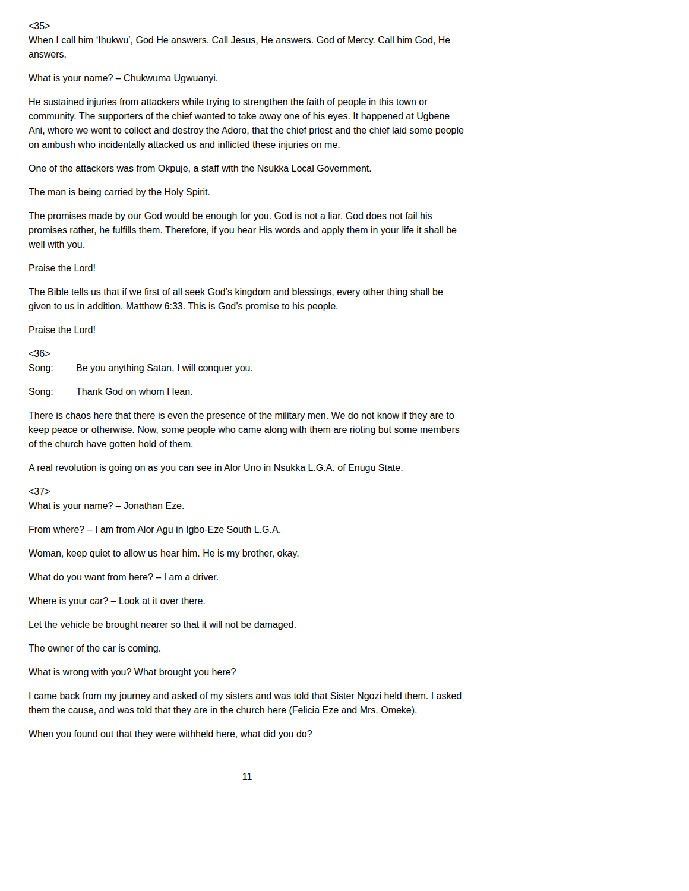<35>
When I call him ‘Ihukwu’, God He answers. Call Jesus, He answers. God of Mercy. Call him God, He answers.
What is your name? – Chukwuma Ugwuanyi.
He sustained injuries from attackers while trying to strengthen the faith of people in this town or community. The supporters of the chief wanted to take away one of his eyes. It happened at Ugbene Ani, where we went to collect and destroy the Adoro, that the chief priest and the chief laid some people on ambush who incidentally attacked us and inflicted these injuries on me.
One of the attackers was from Okpuje, a staff with the Nsukka Local Government.
The man is being carried by the Holy Spirit.
The promises made by our God would be enough for you. God is not a liar. God does not fail his promises rather, he fulfills them. Therefore, if you hear His words and apply them in your life it shall be well with you.
Praise the Lord!
The Bible tells us that if we first of all seek God’s kingdom and blessings, every other thing shall be given to us in addition. Matthew 6:33. This is God’s promise to his people.
Praise the Lord!
<36>
Song: Be you anything Satan, I will conquer you.
Song: Thank God on whom I lean.
There is chaos here that there is even the presence of the military men. We do not know if they are to keep peace or otherwise. Now, some people who came along with them are rioting but some members of the church have gotten hold of them.
A real revolution is going on as you can see in Alor Uno in Nsukka L.G.A. of Enugu State.
<37>
What is your name? – Jonathan Eze.
From where? – I am from Alor Agu in Igbo-Eze South L.G.A.
Woman, keep quiet to allow us hear him. He is my brother, okay.
What do you want from here? – I am a driver.
Where is your car? – Look at it over there.
Let the vehicle be brought nearer so that it will not be damaged.
The owner of the car is coming.
What is wrong with you? What brought you here?
I came back from my journey and asked of my sisters and was told that Sister Ngozi held them. I asked them the cause, and was told that they are in the church here (Felicia Eze and Mrs. Omeke).
When you found out that they were withheld here, what did you do?
11